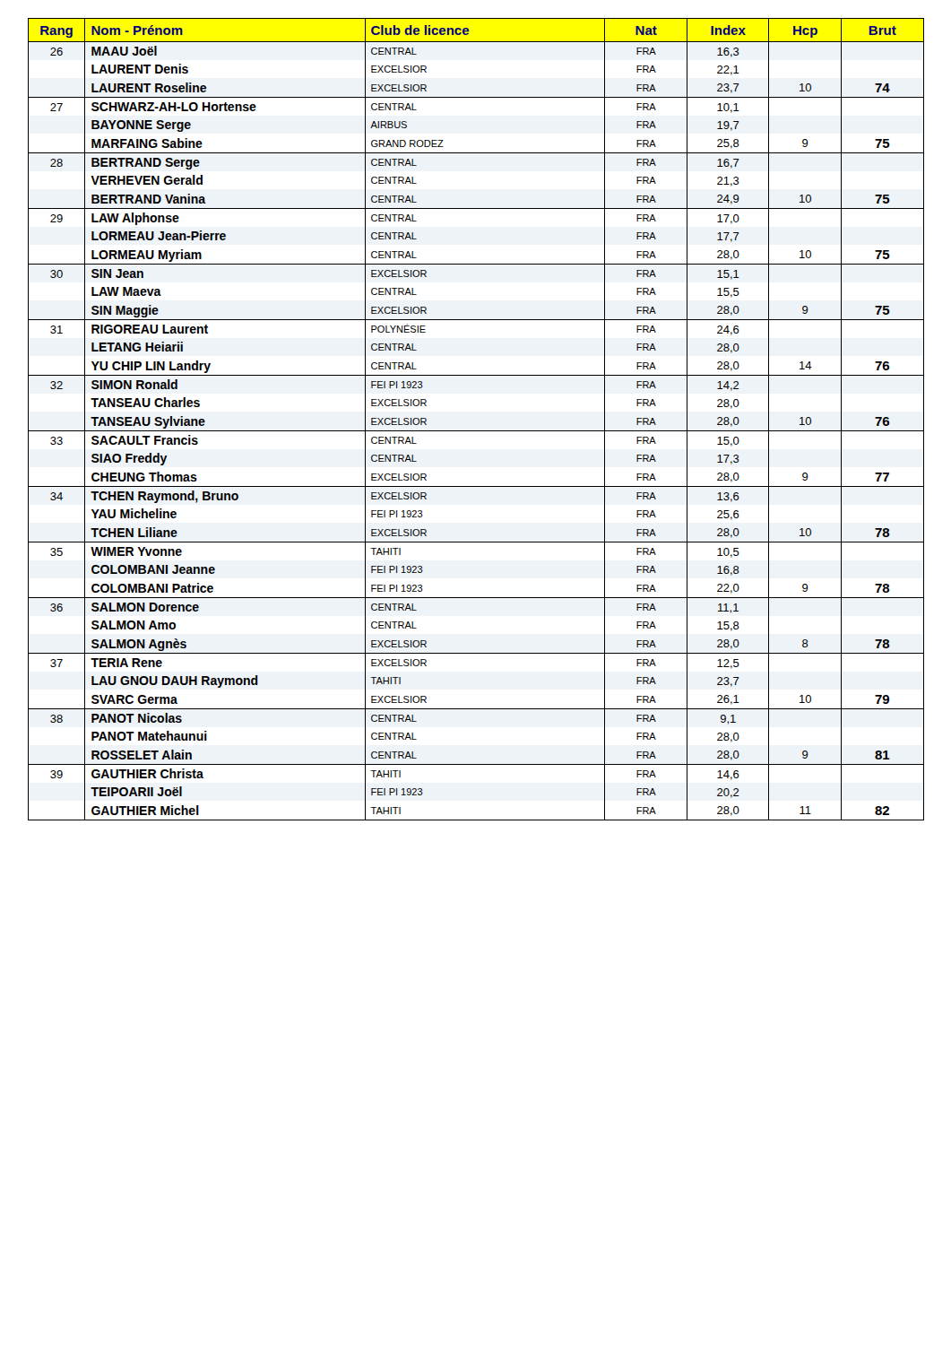| Rang | Nom - Prénom | Club de licence | Nat | Index | Hcp | Brut |
| --- | --- | --- | --- | --- | --- | --- |
| 26 | MAAU Joël | CENTRAL | FRA | 16,3 | | |
| | LAURENT Denis | EXCELSIOR | FRA | 22,1 | | |
| | LAURENT Roseline | EXCELSIOR | FRA | 23,7 | 10 | 74 |
| 27 | SCHWARZ-AH-LO Hortense | CENTRAL | FRA | 10,1 | | |
| | BAYONNE Serge | AIRBUS | FRA | 19,7 | | |
| | MARFAING Sabine | GRAND RODEZ | FRA | 25,8 | 9 | 75 |
| 28 | BERTRAND Serge | CENTRAL | FRA | 16,7 | | |
| | VERHEVEN Gerald | CENTRAL | FRA | 21,3 | | |
| | BERTRAND Vanina | CENTRAL | FRA | 24,9 | 10 | 75 |
| 29 | LAW Alphonse | CENTRAL | FRA | 17,0 | | |
| | LORMEAU Jean-Pierre | CENTRAL | FRA | 17,7 | | |
| | LORMEAU Myriam | CENTRAL | FRA | 28,0 | 10 | 75 |
| 30 | SIN Jean | EXCELSIOR | FRA | 15,1 | | |
| | LAW Maeva | CENTRAL | FRA | 15,5 | | |
| | SIN Maggie | EXCELSIOR | FRA | 28,0 | 9 | 75 |
| 31 | RIGOREAU Laurent | POLYNÉSIE | FRA | 24,6 | | |
| | LETANG Heiarii | CENTRAL | FRA | 28,0 | | |
| | YU CHIP LIN Landry | CENTRAL | FRA | 28,0 | 14 | 76 |
| 32 | SIMON Ronald | FEI PI 1923 | FRA | 14,2 | | |
| | TANSEAU Charles | EXCELSIOR | FRA | 28,0 | | |
| | TANSEAU Sylviane | EXCELSIOR | FRA | 28,0 | 10 | 76 |
| 33 | SACAULT Francis | CENTRAL | FRA | 15,0 | | |
| | SIAO Freddy | CENTRAL | FRA | 17,3 | | |
| | CHEUNG Thomas | EXCELSIOR | FRA | 28,0 | 9 | 77 |
| 34 | TCHEN Raymond, Bruno | EXCELSIOR | FRA | 13,6 | | |
| | YAU Micheline | FEI PI 1923 | FRA | 25,6 | | |
| | TCHEN Liliane | EXCELSIOR | FRA | 28,0 | 10 | 78 |
| 35 | WIMER Yvonne | TAHITI | FRA | 10,5 | | |
| | COLOMBANI Jeanne | FEI PI 1923 | FRA | 16,8 | | |
| | COLOMBANI Patrice | FEI PI 1923 | FRA | 22,0 | 9 | 78 |
| 36 | SALMON Dorence | CENTRAL | FRA | 11,1 | | |
| | SALMON Amo | CENTRAL | FRA | 15,8 | | |
| | SALMON Agnès | EXCELSIOR | FRA | 28,0 | 8 | 78 |
| 37 | TERIA Rene | EXCELSIOR | FRA | 12,5 | | |
| | LAU GNOU DAUH Raymond | TAHITI | FRA | 23,7 | | |
| | SVARC Germa | EXCELSIOR | FRA | 26,1 | 10 | 79 |
| 38 | PANOT Nicolas | CENTRAL | FRA | 9,1 | | |
| | PANOT Matehaunui | CENTRAL | FRA | 28,0 | | |
| | ROSSELET Alain | CENTRAL | FRA | 28,0 | 9 | 81 |
| 39 | GAUTHIER Christa | TAHITI | FRA | 14,6 | | |
| | TEIPOARII Joël | FEI PI 1923 | FRA | 20,2 | | |
| | GAUTHIER Michel | TAHITI | FRA | 28,0 | 11 | 82 |